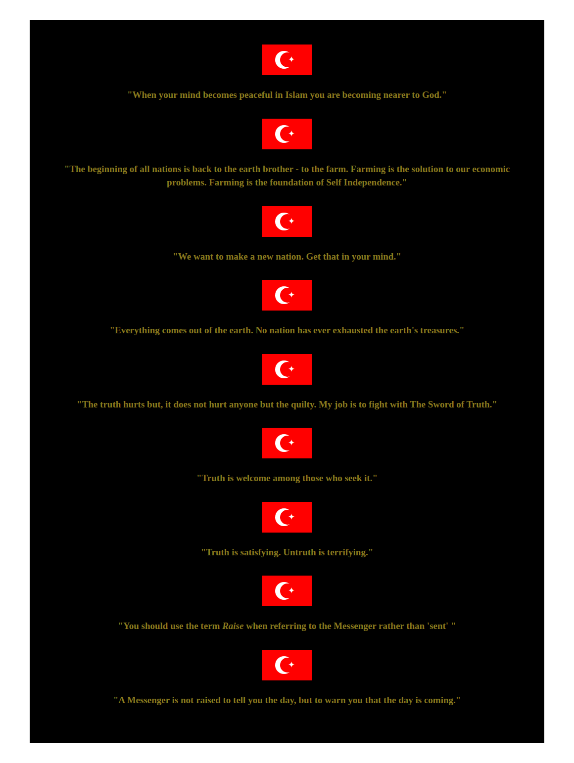✦
"When your mind becomes peaceful in Islam you are becoming nearer to God."
✦
"The beginning of all nations is back to the earth brother - to the farm. Farming is the solution to our economic problems. Farming is the foundation of Self Independence."
✦
"We want to make a new nation. Get that in your mind."
✦
"Everything comes out of the earth. No nation has ever exhausted the earth's treasures."
✦
"The truth hurts but, it does not hurt anyone but the quilty. My job is to fight with The Sword of Truth."
✦
"Truth is welcome among those who seek it."
✦
"Truth is satisfying. Untruth is terrifying."
✦
"You should use the term Raise when referring to the Messenger rather than 'sent' "
✦
"A Messenger is not raised to tell you the day, but to warn you that the day is coming."